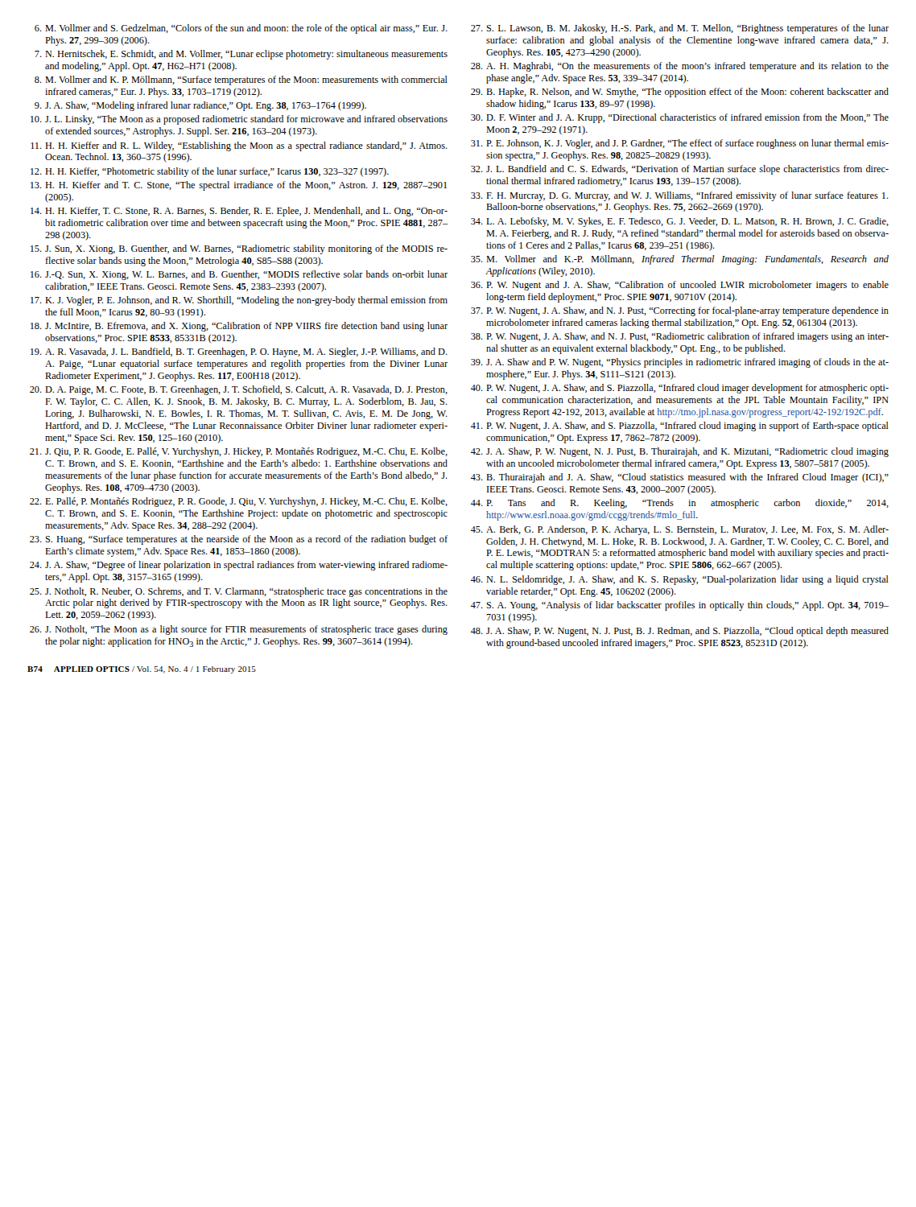6 M. Vollmer and S. Gedzelman, “Colors of the sun and moon: the role of the optical air mass,” Eur. J. Phys. 27, 299–309 (2006).
7 N. Hernitschek, E. Schmidt, and M. Vollmer, “Lunar eclipse photometry: simultaneous measurements and modeling,” Appl. Opt. 47, H62–H71 (2008).
8 M. Vollmer and K. P. Möllmann, “Surface temperatures of the Moon: measurements with commercial infrared cameras,” Eur. J. Phys. 33, 1703–1719 (2012).
9 J. A. Shaw, “Modeling infrared lunar radiance,” Opt. Eng. 38, 1763–1764 (1999).
10 J. L. Linsky, “The Moon as a proposed radiometric standard for microwave and infrared observations of extended sources,” Astrophys. J. Suppl. Ser. 216, 163–204 (1973).
11 H. H. Kieffer and R. L. Wildey, “Establishing the Moon as a spectral radiance standard,” J. Atmos. Ocean. Technol. 13, 360–375 (1996).
12 H. H. Kieffer, “Photometric stability of the lunar surface,” Icarus 130, 323–327 (1997).
13 H. H. Kieffer and T. C. Stone, “The spectral irradiance of the Moon,” Astron. J. 129, 2887–2901 (2005).
14 H. H. Kieffer, T. C. Stone, R. A. Barnes, S. Bender, R. E. Eplee, J. Mendenhall, and L. Ong, “On-orbit radiometric calibration over time and between spacecraft using the Moon,” Proc. SPIE 4881, 287–298 (2003).
15 J. Sun, X. Xiong, B. Guenther, and W. Barnes, “Radiometric stability monitoring of the MODIS reflective solar bands using the Moon,” Metrologia 40, S85–S88 (2003).
16 J.-Q. Sun, X. Xiong, W. L. Barnes, and B. Guenther, “MODIS reflective solar bands on-orbit lunar calibration,” IEEE Trans. Geosci. Remote Sens. 45, 2383–2393 (2007).
17 K. J. Vogler, P. E. Johnson, and R. W. Shorthill, “Modeling the non-grey-body thermal emission from the full Moon,” Icarus 92, 80–93 (1991).
18 J. McIntire, B. Efremova, and X. Xiong, “Calibration of NPP VIIRS fire detection band using lunar observations,” Proc. SPIE 8533, 85331B (2012).
19 A. R. Vasavada, J. L. Bandfield, B. T. Greenhagen, P. O. Hayne, M. A. Siegler, J.-P. Williams, and D. A. Paige, “Lunar equatorial surface temperatures and regolith properties from the Diviner Lunar Radiometer Experiment,” J. Geophys. Res. 117, E00H18 (2012).
20 D. A. Paige, M. C. Foote, B. T. Greenhagen, J. T. Schofield, S. Calcutt, A. R. Vasavada, D. J. Preston, F. W. Taylor, C. C. Allen, K. J. Snook, B. M. Jakosky, B. C. Murray, L. A. Soderblom, B. Jau, S. Loring, J. Bulharowski, N. E. Bowles, I. R. Thomas, M. T. Sullivan, C. Avis, E. M. De Jong, W. Hartford, and D. J. McCleese, “The Lunar Reconnaissance Orbiter Diviner lunar radiometer experiment,” Space Sci. Rev. 150, 125–160 (2010).
21 J. Qiu, P. R. Goode, E. Pallé, V. Yurchyshyn, J. Hickey, P. Montañés Rodriguez, M.-C. Chu, E. Kolbe, C. T. Brown, and S. E. Koonin, “Earthshine and the Earth’s albedo: 1. Earthshine observations and measurements of the lunar phase function for accurate measurements of the Earth’s Bond albedo,” J. Geophys. Res. 108, 4709–4730 (2003).
22 E. Pallé, P. Montañés Rodriguez, P. R. Goode, J. Qiu, V. Yurchyshyn, J. Hickey, M.-C. Chu, E. Kolbe, C. T. Brown, and S. E. Koonin, “The Earthshine Project: update on photometric and spectroscopic measurements,” Adv. Space Res. 34, 288–292 (2004).
23 S. Huang, “Surface temperatures at the nearside of the Moon as a record of the radiation budget of Earth’s climate system,” Adv. Space Res. 41, 1853–1860 (2008).
24 J. A. Shaw, “Degree of linear polarization in spectral radiances from water-viewing infrared radiometers,” Appl. Opt. 38, 3157–3165 (1999).
25 J. Notholt, R. Neuber, O. Schrems, and T. V. Clarmann, “stratospheric trace gas concentrations in the Arctic polar night derived by FTIR-spectroscopy with the Moon as IR light source,” Geophys. Res. Lett. 20, 2059–2062 (1993).
26 J. Notholt, “The Moon as a light source for FTIR measurements of stratospheric trace gases during the polar night: application for HNO3 in the Arctic,” J. Geophys. Res. 99, 3607–3614 (1994).
27 S. L. Lawson, B. M. Jakosky, H.-S. Park, and M. T. Mellon, “Brightness temperatures of the lunar surface: calibration and global analysis of the Clementine long-wave infrared camera data,” J. Geophys. Res. 105, 4273–4290 (2000).
28 A. H. Maghrabi, “On the measurements of the moon’s infrared temperature and its relation to the phase angle,” Adv. Space Res. 53, 339–347 (2014).
29 B. Hapke, R. Nelson, and W. Smythe, “The opposition effect of the Moon: coherent backscatter and shadow hiding,” Icarus 133, 89–97 (1998).
30 D. F. Winter and J. A. Krupp, “Directional characteristics of infrared emission from the Moon,” The Moon 2, 279–292 (1971).
31 P. E. Johnson, K. J. Vogler, and J. P. Gardner, “The effect of surface roughness on lunar thermal emission spectra,” J. Geophys. Res. 98, 20825–20829 (1993).
32 J. L. Bandfield and C. S. Edwards, “Derivation of Martian surface slope characteristics from directional thermal infrared radiometry,” Icarus 193, 139–157 (2008).
33 F. H. Murcray, D. G. Murcray, and W. J. Williams, “Infrared emissivity of lunar surface features 1. Balloon-borne observations,” J. Geophys. Res. 75, 2662–2669 (1970).
34 L. A. Lebofsky, M. V. Sykes, E. F. Tedesco, G. J. Veeder, D. L. Matson, R. H. Brown, J. C. Gradie, M. A. Feierberg, and R. J. Rudy, “A refined “standard” thermal model for asteroids based on observations of 1 Ceres and 2 Pallas,” Icarus 68, 239–251 (1986).
35 M. Vollmer and K.-P. Möllmann, Infrared Thermal Imaging: Fundamentals, Research and Applications (Wiley, 2010).
36 P. W. Nugent and J. A. Shaw, “Calibration of uncooled LWIR microbolometer imagers to enable long-term field deployment,” Proc. SPIE 9071, 90710V (2014).
37 P. W. Nugent, J. A. Shaw, and N. J. Pust, “Correcting for focal-plane-array temperature dependence in microbolometer infrared cameras lacking thermal stabilization,” Opt. Eng. 52, 061304 (2013).
38 P. W. Nugent, J. A. Shaw, and N. J. Pust, “Radiometric calibration of infrared imagers using an internal shutter as an equivalent external blackbody,” Opt. Eng., to be published.
39 J. A. Shaw and P. W. Nugent, “Physics principles in radiometric infrared imaging of clouds in the atmosphere,” Eur. J. Phys. 34, S111–S121 (2013).
40 P. W. Nugent, J. A. Shaw, and S. Piazzolla, “Infrared cloud imager development for atmospheric optical communication characterization, and measurements at the JPL Table Mountain Facility,” IPN Progress Report 42-192, 2013, available at http://tmo.jpl.nasa.gov/progress_report/42-192/192C.pdf.
41 P. W. Nugent, J. A. Shaw, and S. Piazzolla, “Infrared cloud imaging in support of Earth-space optical communication,” Opt. Express 17, 7862–7872 (2009).
42 J. A. Shaw, P. W. Nugent, N. J. Pust, B. Thurairajah, and K. Mizutani, “Radiometric cloud imaging with an uncooled microbolometer thermal infrared camera,” Opt. Express 13, 5807–5817 (2005).
43 B. Thurairajah and J. A. Shaw, “Cloud statistics measured with the Infrared Cloud Imager (ICI),” IEEE Trans. Geosci. Remote Sens. 43, 2000–2007 (2005).
44 P. Tans and R. Keeling, “Trends in atmospheric carbon dioxide,” 2014, http://www.esrl.noaa.gov/gmd/ccgg/trends/#mlo_full.
45 A. Berk, G. P. Anderson, P. K. Acharya, L. S. Bernstein, L. Muratov, J. Lee, M. Fox, S. M. Adler-Golden, J. H. Chetwynd, M. L. Hoke, R. B. Lockwood, J. A. Gardner, T. W. Cooley, C. C. Borel, and P. E. Lewis, “MODTRAN 5: a reformatted atmospheric band model with auxiliary species and practical multiple scattering options: update,” Proc. SPIE 5806, 662–667 (2005).
46 N. L. Seldomridge, J. A. Shaw, and K. S. Repasky, “Dual-polarization lidar using a liquid crystal variable retarder,” Opt. Eng. 45, 106202 (2006).
47 S. A. Young, “Analysis of lidar backscatter profiles in optically thin clouds,” Appl. Opt. 34, 7019–7031 (1995).
48 J. A. Shaw, P. W. Nugent, N. J. Pust, B. J. Redman, and S. Piazzolla, “Cloud optical depth measured with ground-based uncooled infrared imagers,” Proc. SPIE 8523, 85231D (2012).
B74 APPLIED OPTICS / Vol. 54, No. 4 / 1 February 2015